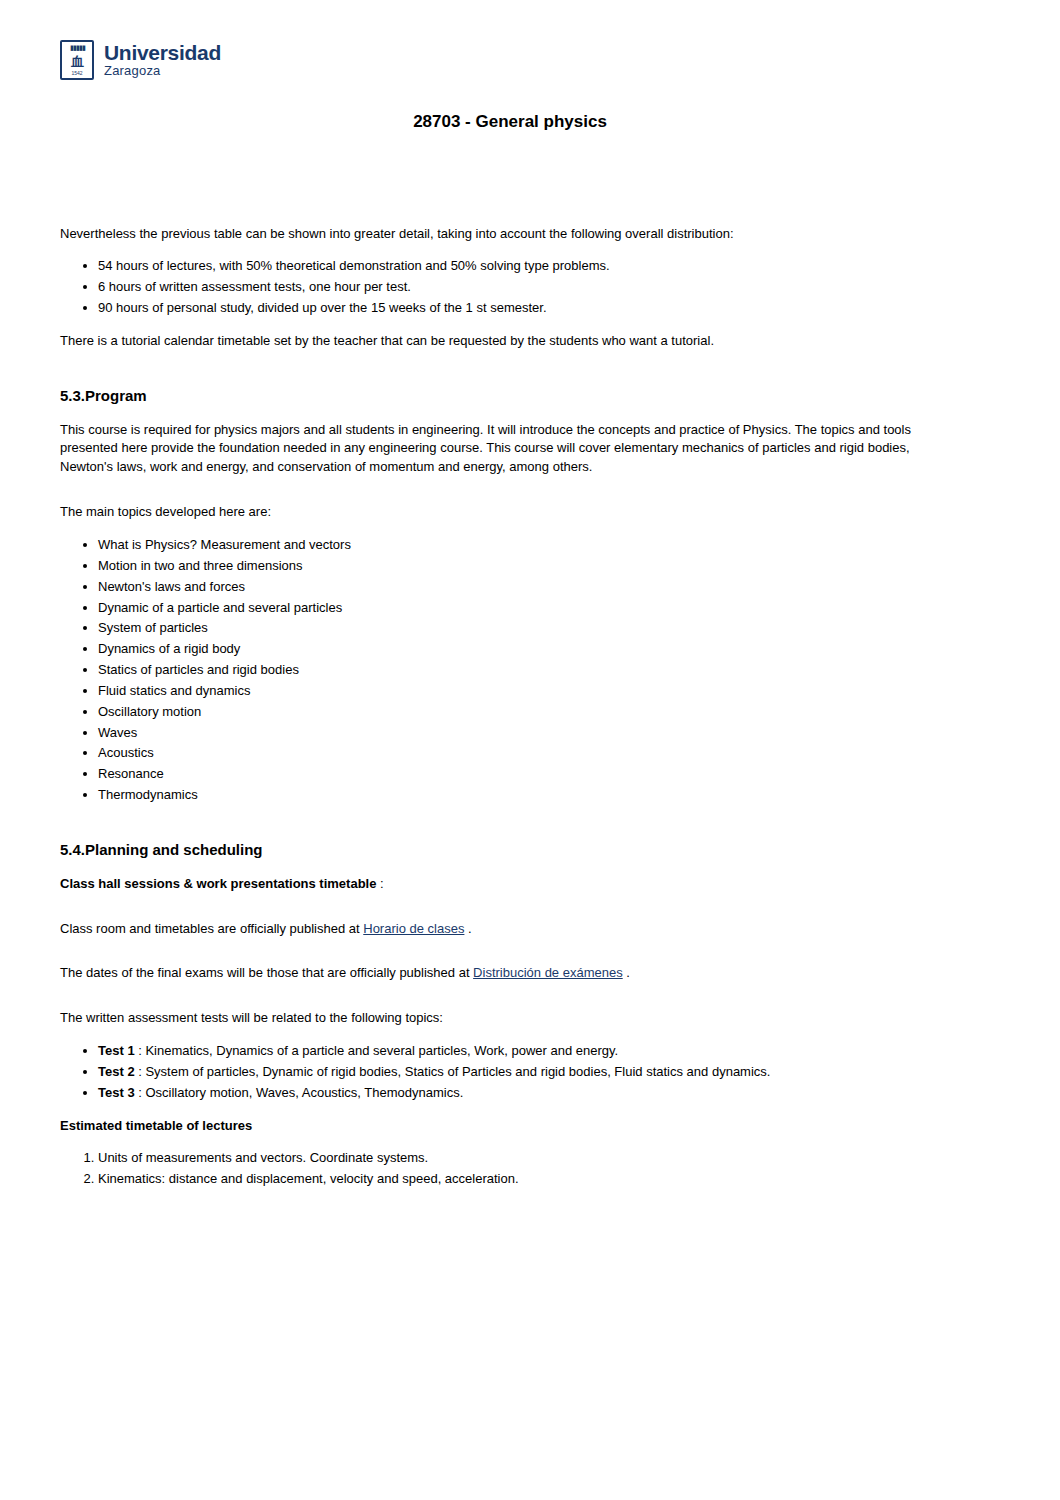▮▮▮▮▮
血
1542
Universidad
Zaragoza
28703 - General physics
Nevertheless the previous table can be shown into greater detail, taking into account the following overall distribution:
54 hours of lectures, with 50% theoretical demonstration and 50% solving type problems.
6 hours of written assessment tests, one hour per test.
90 hours of personal study, divided up over the 15 weeks of the 1 st semester.
There is a tutorial calendar timetable set by the teacher that can be requested by the students who want a tutorial.
5.3.Program
This course is required for physics majors and all students in engineering. It will introduce the concepts and practice of Physics. The topics and tools presented here provide the foundation needed in any engineering course. This course will cover elementary mechanics of particles and rigid bodies, Newton's laws, work and energy, and conservation of momentum and energy, among others.
The main topics developed here are:
What is Physics? Measurement and vectors
Motion in two and three dimensions
Newton's laws and forces
Dynamic of a particle and several particles
System of particles
Dynamics of a rigid body
Statics of particles and rigid bodies
Fluid statics and dynamics
Oscillatory motion
Waves
Acoustics
Resonance
Thermodynamics
5.4.Planning and scheduling
Class hall sessions & work presentations timetable :
Class room and timetables are officially published at Horario de clases .
The dates of the final exams will be those that are officially published at Distribución de exámenes .
The written assessment tests will be related to the following topics:
Test 1 : Kinematics, Dynamics of a particle and several particles, Work, power and energy.
Test 2 : System of particles, Dynamic of rigid bodies, Statics of Particles and rigid bodies, Fluid statics and dynamics.
Test 3 : Oscillatory motion, Waves, Acoustics, Themodynamics.
Estimated timetable of lectures
Units of measurements and vectors. Coordinate systems.
Kinematics: distance and displacement, velocity and speed, acceleration.